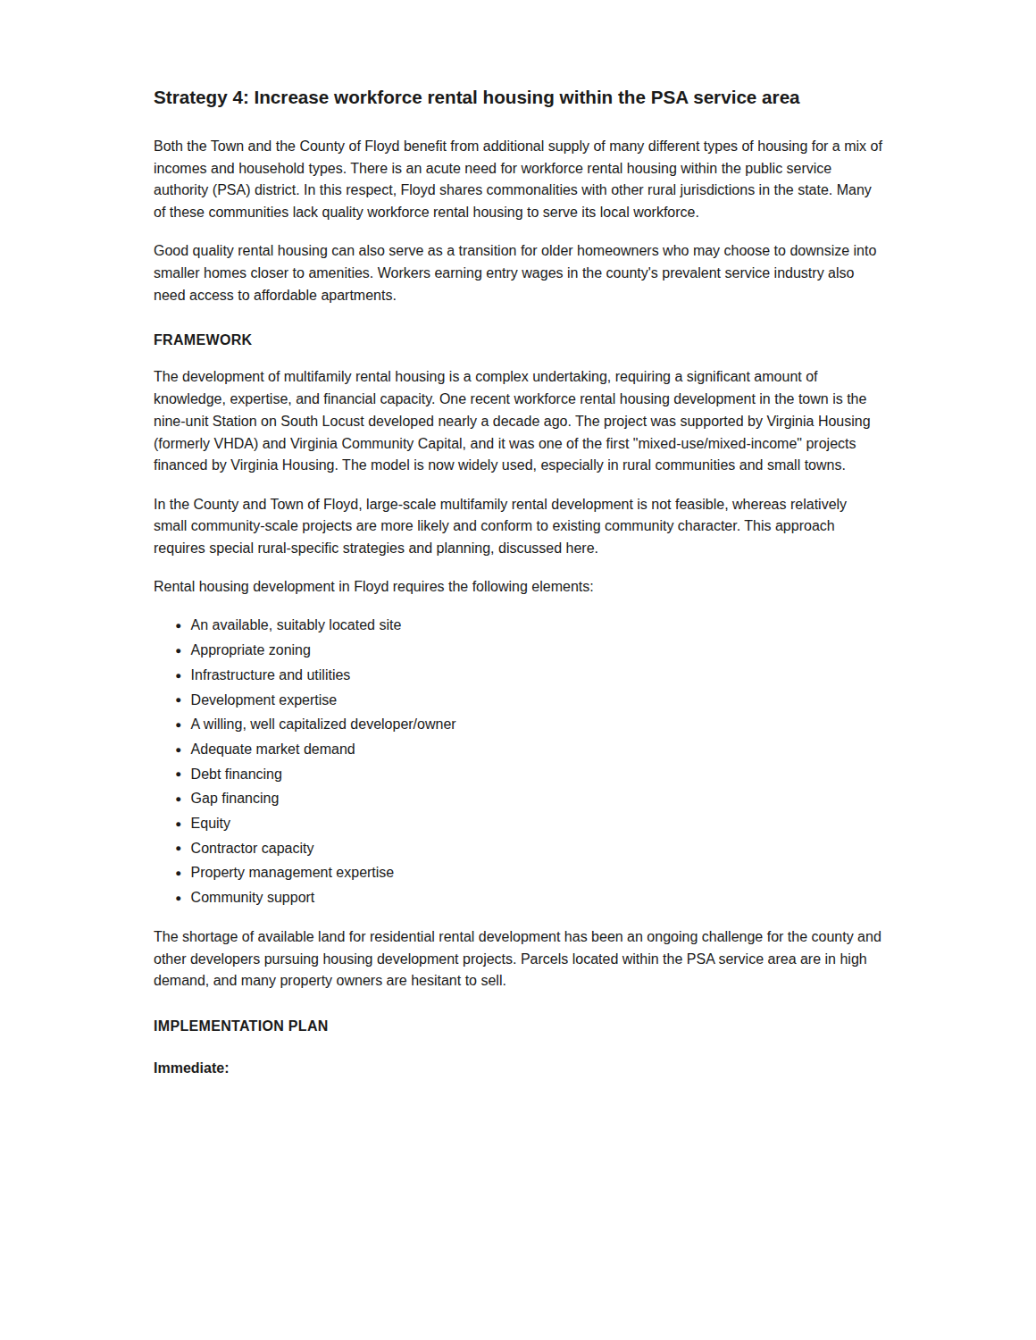Strategy 4: Increase workforce rental housing within the PSA service area
Both the Town and the County of Floyd benefit from additional supply of many different types of housing for a mix of incomes and household types. There is an acute need for workforce rental housing within the public service authority (PSA) district. In this respect, Floyd shares commonalities with other rural jurisdictions in the state. Many of these communities lack quality workforce rental housing to serve its local workforce.
Good quality rental housing can also serve as a transition for older homeowners who may choose to downsize into smaller homes closer to amenities. Workers earning entry wages in the county's prevalent service industry also need access to affordable apartments.
FRAMEWORK
The development of multifamily rental housing is a complex undertaking, requiring a significant amount of knowledge, expertise, and financial capacity. One recent workforce rental housing development in the town is the nine-unit Station on South Locust developed nearly a decade ago. The project was supported by Virginia Housing (formerly VHDA) and Virginia Community Capital, and it was one of the first "mixed-use/mixed-income" projects financed by Virginia Housing. The model is now widely used, especially in rural communities and small towns.
In the County and Town of Floyd, large-scale multifamily rental development is not feasible, whereas relatively small community-scale projects are more likely and conform to existing community character. This approach requires special rural-specific strategies and planning, discussed here.
Rental housing development in Floyd requires the following elements:
An available, suitably located site
Appropriate zoning
Infrastructure and utilities
Development expertise
A willing, well capitalized developer/owner
Adequate market demand
Debt financing
Gap financing
Equity
Contractor capacity
Property management expertise
Community support
The shortage of available land for residential rental development has been an ongoing challenge for the county and other developers pursuing housing development projects. Parcels located within the PSA service area are in high demand, and many property owners are hesitant to sell.
IMPLEMENTATION PLAN
Immediate: